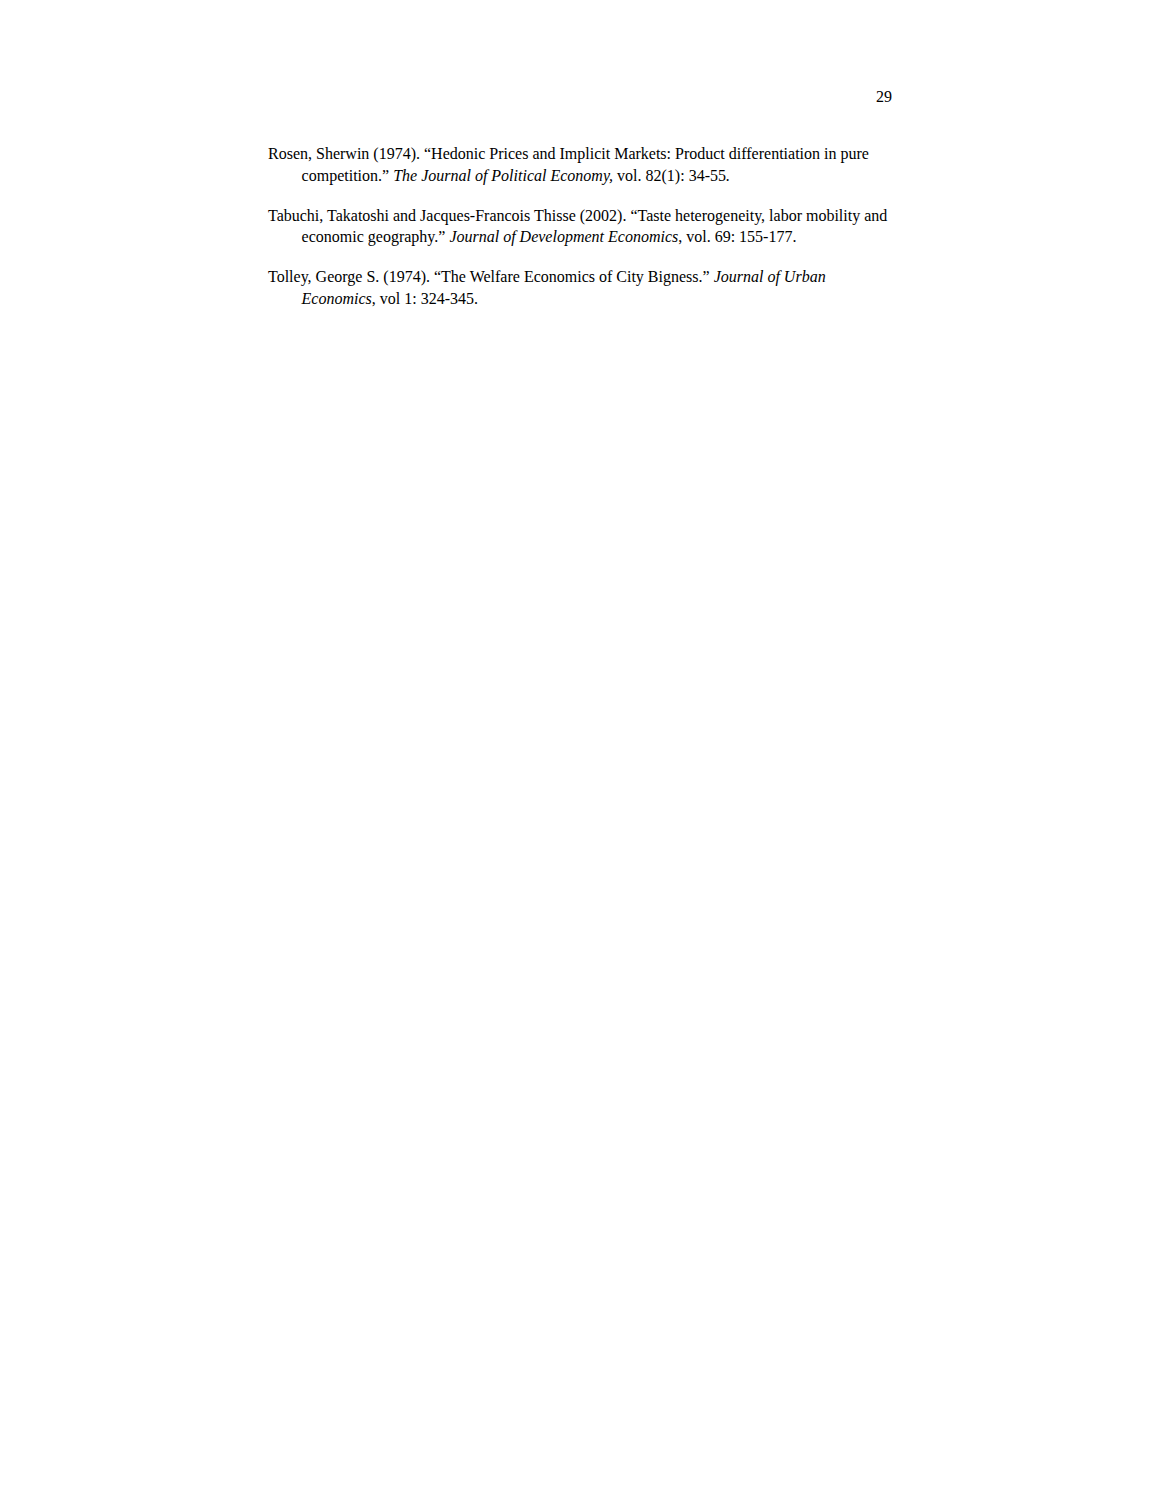29
Rosen, Sherwin (1974). “Hedonic Prices and Implicit Markets: Product differentiation in pure competition.” The Journal of Political Economy, vol. 82(1): 34-55.
Tabuchi, Takatoshi and Jacques-Francois Thisse (2002). “Taste heterogeneity, labor mobility and economic geography.” Journal of Development Economics, vol. 69: 155-177.
Tolley, George S. (1974). “The Welfare Economics of City Bigness.” Journal of Urban Economics, vol 1: 324-345.